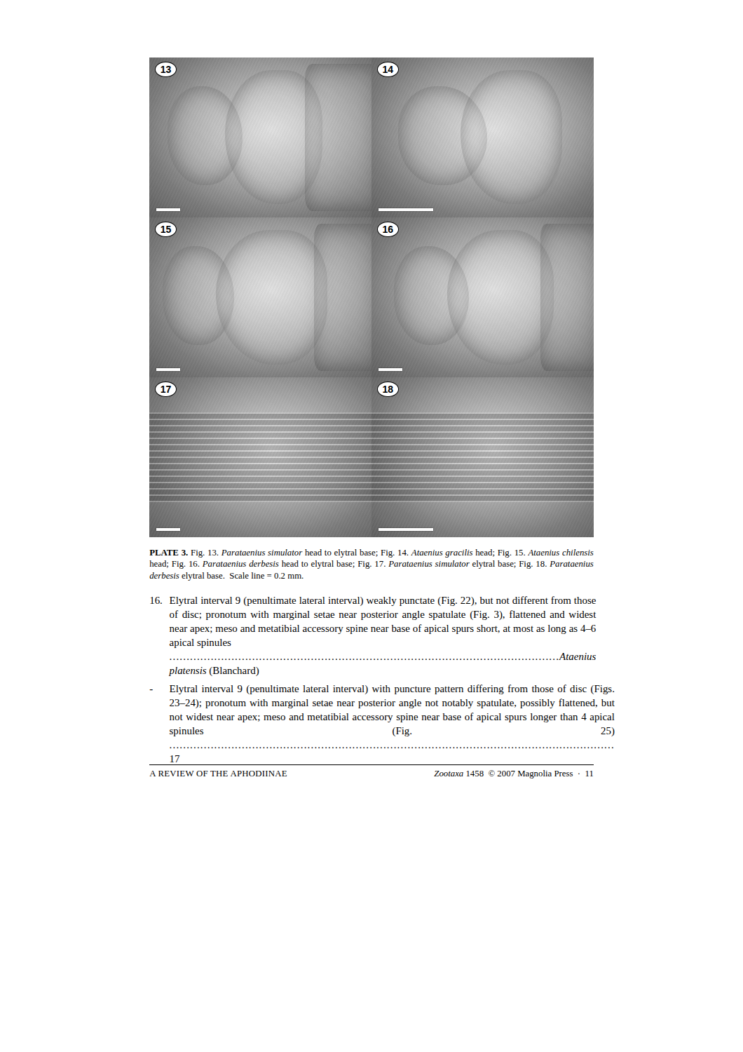| 13 | 14 |
| 15 | 16 |
| 17 | 18 |
PLATE 3. Fig. 13. Parataenius simulator head to elytral base; Fig. 14. Ataenius gracilis head; Fig. 15. Ataenius chilensis head; Fig. 16. Parataenius derbesis head to elytral base; Fig. 17. Parataenius simulator elytral base; Fig. 18. Parataenius derbesis elytral base. Scale line = 0.2 mm.
16. Elytral interval 9 (penultimate lateral interval) weakly punctate (Fig. 22), but not different from those of disc; pronotum with marginal setae near posterior angle spatulate (Fig. 3), flattened and widest near apex; meso and metatibial accessory spine near base of apical spurs short, at most as long as 4–6 apical spinules ................................................................................................................. Ataenius platensis (Blanchard)
- Elytral interval 9 (penultimate lateral interval) with puncture pattern differing from those of disc (Figs. 23–24); pronotum with marginal setae near posterior angle not notably spatulate, possibly flattened, but not widest near apex; meso and metatibial accessory spine near base of apical spurs longer than 4 apical spinules (Fig. 25) ................................................................................................................................. 17
A REVIEW OF THE APHODIINAE Zootaxa 1458 © 2007 Magnolia Press · 11